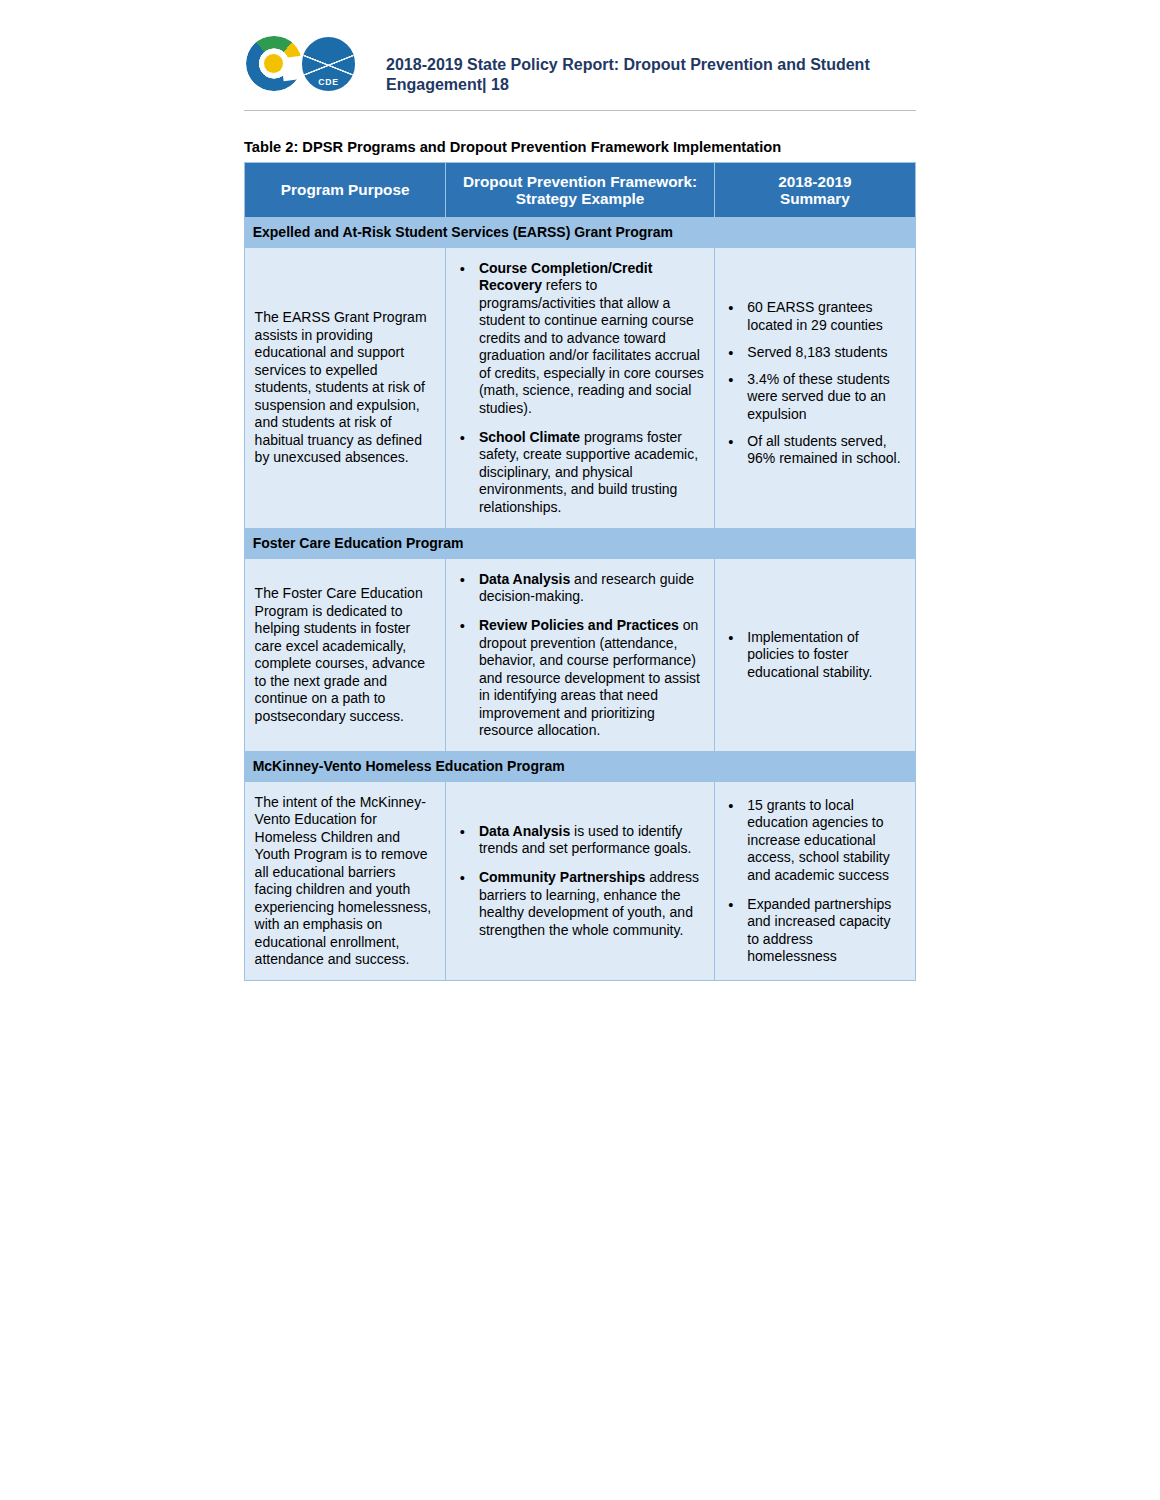CDE
2018-2019 State Policy Report: Dropout Prevention and Student Engagement| 18
Table 2: DPSR Programs and Dropout Prevention Framework Implementation
| Program Purpose | Dropout Prevention Framework: Strategy Example | 2018-2019 Summary |
| --- | --- | --- |
| Expelled and At-Risk Student Services (EARSS) Grant Program |
| The EARSS Grant Program assists in providing educational and support services to expelled students, students at risk of suspension and expulsion, and students at risk of habitual truancy as defined by unexcused absences. | Course Completion/Credit Recovery refers to programs/activities that allow a student to continue earning course credits and to advance toward graduation and/or facilitates accrual of credits, especially in core courses (math, science, reading and social studies). School Climate programs foster safety, create supportive academic, disciplinary, and physical environments, and build trusting relationships. | 60 EARSS grantees located in 29 counties Served 8,183 students 3.4% of these students were served due to an expulsion Of all students served, 96% remained in school. |
| Foster Care Education Program |
| The Foster Care Education Program is dedicated to helping students in foster care excel academically, complete courses, advance to the next grade and continue on a path to postsecondary success. | Data Analysis and research guide decision-making. Review Policies and Practices on dropout prevention (attendance, behavior, and course performance) and resource development to assist in identifying areas that need improvement and prioritizing resource allocation. | Implementation of policies to foster educational stability. |
| McKinney-Vento Homeless Education Program |
| The intent of the McKinney-Vento Education for Homeless Children and Youth Program is to remove all educational barriers facing children and youth experiencing homelessness, with an emphasis on educational enrollment, attendance and success. | Data Analysis is used to identify trends and set performance goals. Community Partnerships address barriers to learning, enhance the healthy development of youth, and strengthen the whole community. | 15 grants to local education agencies to increase educational access, school stability and academic success Expanded partnerships and increased capacity to address homelessness |